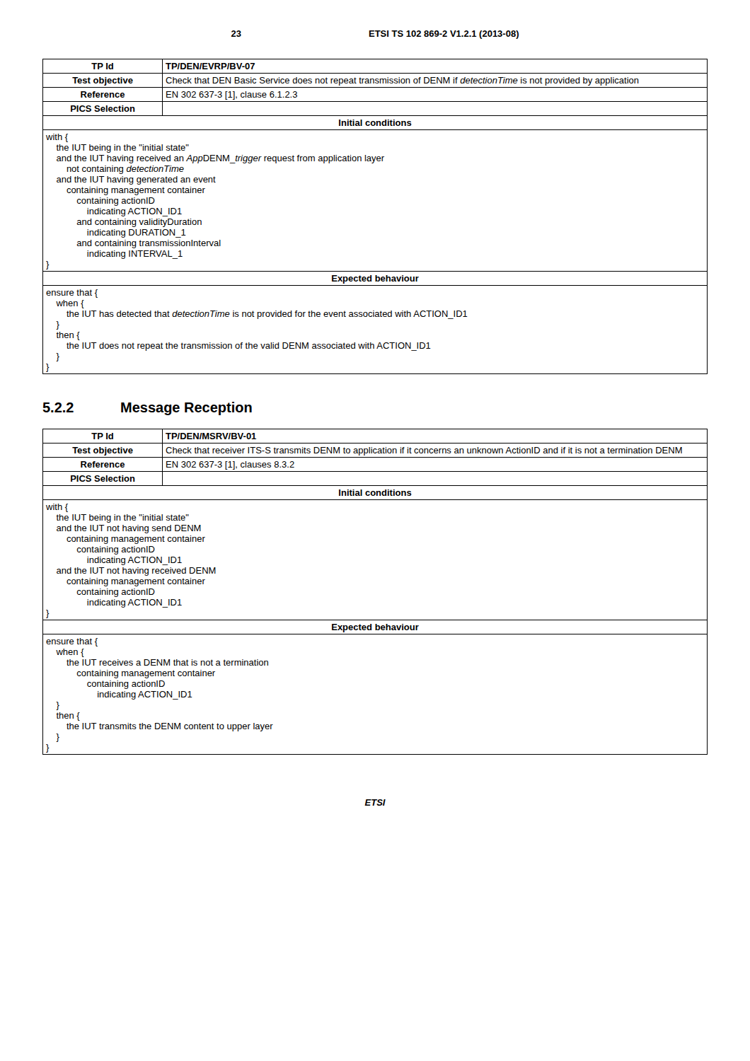23 ETSI TS 102 869-2 V1.2.1 (2013-08)
| TP Id | TP/DEN/EVRP/BV-07 |
| Test objective | Check that DEN Basic Service does not repeat transmission of DENM if detectionTime is not provided by application |
| Reference | EN 302 637-3 [1], clause 6.1.2.3 |
| PICS Selection | |
| Initial conditions |
| with { the IUT being in the "initial state" and the IUT having received an App DENM_ trigger request from application layer not containing detectionTime and the IUT having generated an event containing management container containing actionID indicating ACTION_ID1 and containing validityDuration indicating DURATION_1 and containing transmissionInterval indicating INTERVAL_1 } |
| Expected behaviour |
| ensure that { when { the IUT has detected that detectionTime is not provided for the event associated with ACTION_ID1 } then { the IUT does not repeat the transmission of the valid DENM associated with ACTION_ID1 } } |
5.2.2 Message Reception
| TP Id | TP/DEN/MSRV/BV-01 |
| Test objective | Check that receiver ITS-S transmits DENM to application if it concerns an unknown ActionID and if it is not a termination DENM |
| Reference | EN 302 637-3 [1], clauses 8.3.2 |
| PICS Selection | |
| Initial conditions |
| with { the IUT being in the "initial state" and the IUT not having send DENM containing management container containing actionID indicating ACTION_ID1 and the IUT not having received DENM containing management container containing actionID indicating ACTION_ID1 } |
| Expected behaviour |
| ensure that { when { the IUT receives a DENM that is not a termination containing management container containing actionID indicating ACTION_ID1 } then { the IUT transmits the DENM content to upper layer } } |
ETSI